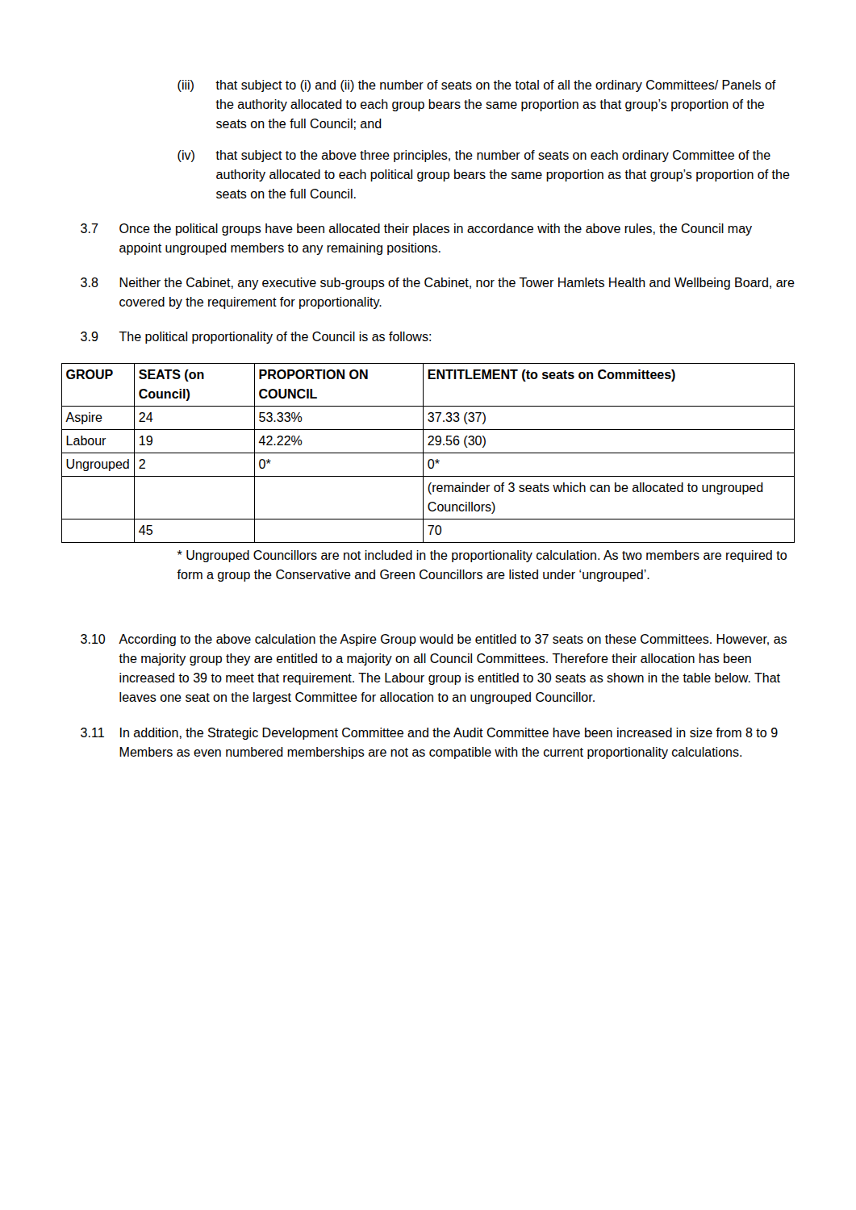(iii) that subject to (i) and (ii) the number of seats on the total of all the ordinary Committees/ Panels of the authority allocated to each group bears the same proportion as that group’s proportion of the seats on the full Council; and
(iv) that subject to the above three principles, the number of seats on each ordinary Committee of the authority allocated to each political group bears the same proportion as that group’s proportion of the seats on the full Council.
3.7
Once the political groups have been allocated their places in accordance with the above rules, the Council may appoint ungrouped members to any remaining positions.
3.8
Neither the Cabinet, any executive sub-groups of the Cabinet, nor the Tower Hamlets Health and Wellbeing Board, are covered by the requirement for proportionality.
3.9
The political proportionality of the Council is as follows:
| GROUP | SEATS (on Council) | PROPORTION ON COUNCIL | ENTITLEMENT (to seats on Committees) |
| --- | --- | --- | --- |
| Aspire | 24 | 53.33% | 37.33 (37) |
| Labour | 19 | 42.22% | 29.56 (30) |
| Ungrouped | 2 | 0* | 0* |
| | | | (remainder of 3 seats which can be allocated to ungrouped Councillors) |
| | 45 | | 70 |
* Ungrouped Councillors are not included in the proportionality calculation. As two members are required to form a group the Conservative and Green Councillors are listed under ‘ungrouped’.
3.10
According to the above calculation the Aspire Group would be entitled to 37 seats on these Committees. However, as the majority group they are entitled to a majority on all Council Committees. Therefore their allocation has been increased to 39 to meet that requirement. The Labour group is entitled to 30 seats as shown in the table below. That leaves one seat on the largest Committee for allocation to an ungrouped Councillor.
3.11
In addition, the Strategic Development Committee and the Audit Committee have been increased in size from 8 to 9 Members as even numbered memberships are not as compatible with the current proportionality calculations.